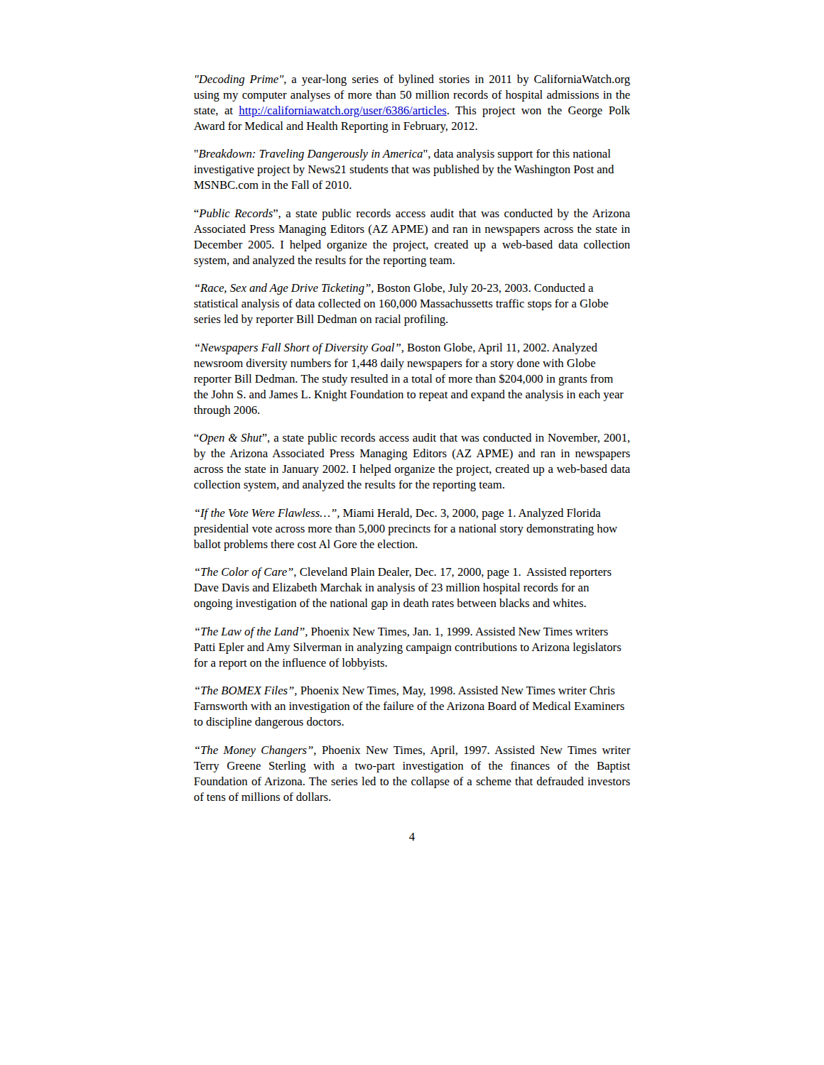"Decoding Prime", a year-long series of bylined stories in 2011 by CaliforniaWatch.org using my computer analyses of more than 50 million records of hospital admissions in the state, at http://californiawatch.org/user/6386/articles. This project won the George Polk Award for Medical and Health Reporting in February, 2012.
"Breakdown: Traveling Dangerously in America", data analysis support for this national investigative project by News21 students that was published by the Washington Post and MSNBC.com in the Fall of 2010.
“Public Records”, a state public records access audit that was conducted by the Arizona Associated Press Managing Editors (AZ APME) and ran in newspapers across the state in December 2005. I helped organize the project, created up a web-based data collection system, and analyzed the results for the reporting team.
“Race, Sex and Age Drive Ticketing”, Boston Globe, July 20-23, 2003. Conducted a statistical analysis of data collected on 160,000 Massachussetts traffic stops for a Globe series led by reporter Bill Dedman on racial profiling.
“Newspapers Fall Short of Diversity Goal”, Boston Globe, April 11, 2002. Analyzed newsroom diversity numbers for 1,448 daily newspapers for a story done with Globe reporter Bill Dedman. The study resulted in a total of more than $204,000 in grants from the John S. and James L. Knight Foundation to repeat and expand the analysis in each year through 2006.
“Open & Shut”, a state public records access audit that was conducted in November, 2001, by the Arizona Associated Press Managing Editors (AZ APME) and ran in newspapers across the state in January 2002. I helped organize the project, created up a web-based data collection system, and analyzed the results for the reporting team.
“If the Vote Were Flawless…”, Miami Herald, Dec. 3, 2000, page 1. Analyzed Florida presidential vote across more than 5,000 precincts for a national story demonstrating how ballot problems there cost Al Gore the election.
“The Color of Care”, Cleveland Plain Dealer, Dec. 17, 2000, page 1. Assisted reporters Dave Davis and Elizabeth Marchak in analysis of 23 million hospital records for an ongoing investigation of the national gap in death rates between blacks and whites.
“The Law of the Land”, Phoenix New Times, Jan. 1, 1999. Assisted New Times writers Patti Epler and Amy Silverman in analyzing campaign contributions to Arizona legislators for a report on the influence of lobbyists.
“The BOMEX Files”, Phoenix New Times, May, 1998. Assisted New Times writer Chris Farnsworth with an investigation of the failure of the Arizona Board of Medical Examiners to discipline dangerous doctors.
“The Money Changers”, Phoenix New Times, April, 1997. Assisted New Times writer Terry Greene Sterling with a two-part investigation of the finances of the Baptist Foundation of Arizona. The series led to the collapse of a scheme that defrauded investors of tens of millions of dollars.
4